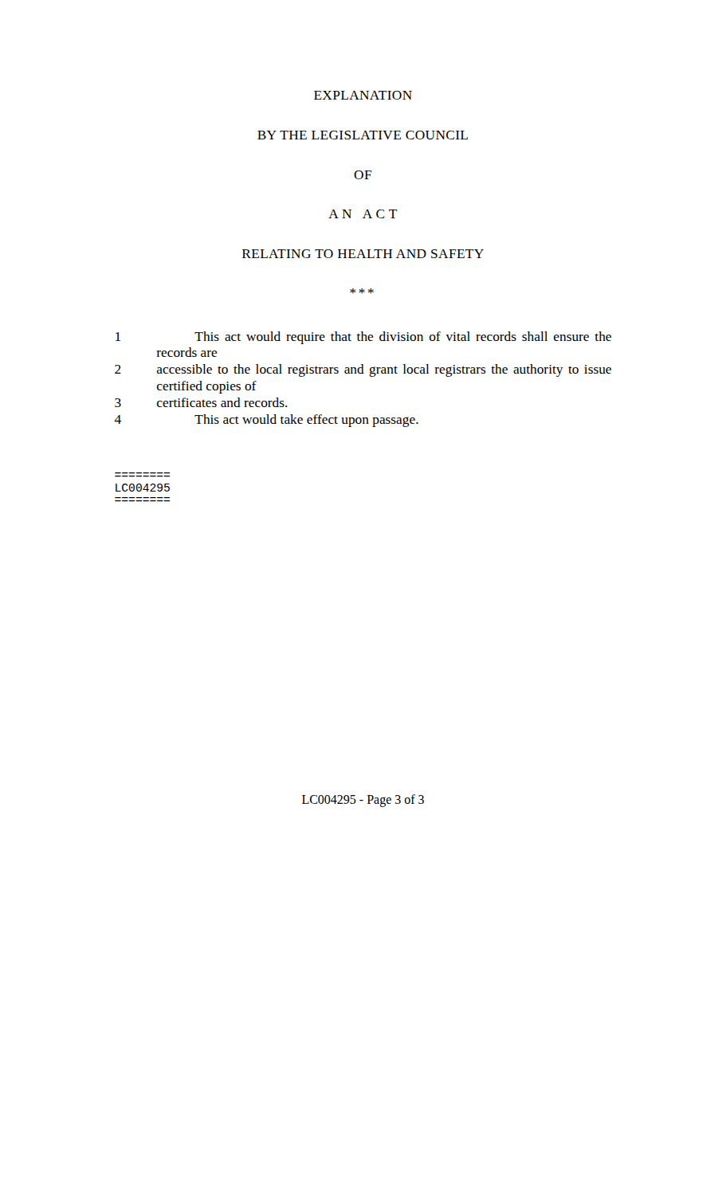EXPLANATION
BY THE LEGISLATIVE COUNCIL
OF
A N A C T
RELATING TO HEALTH AND SAFETY
***
| 1 | This act would require that the division of vital records shall ensure the records are |
| 2 | accessible to the local registrars and grant local registrars the authority to issue certified copies of |
| 3 | certificates and records. |
| 4 | This act would take effect upon passage. |
========
LC004295
========
LC004295 - Page 3 of 3